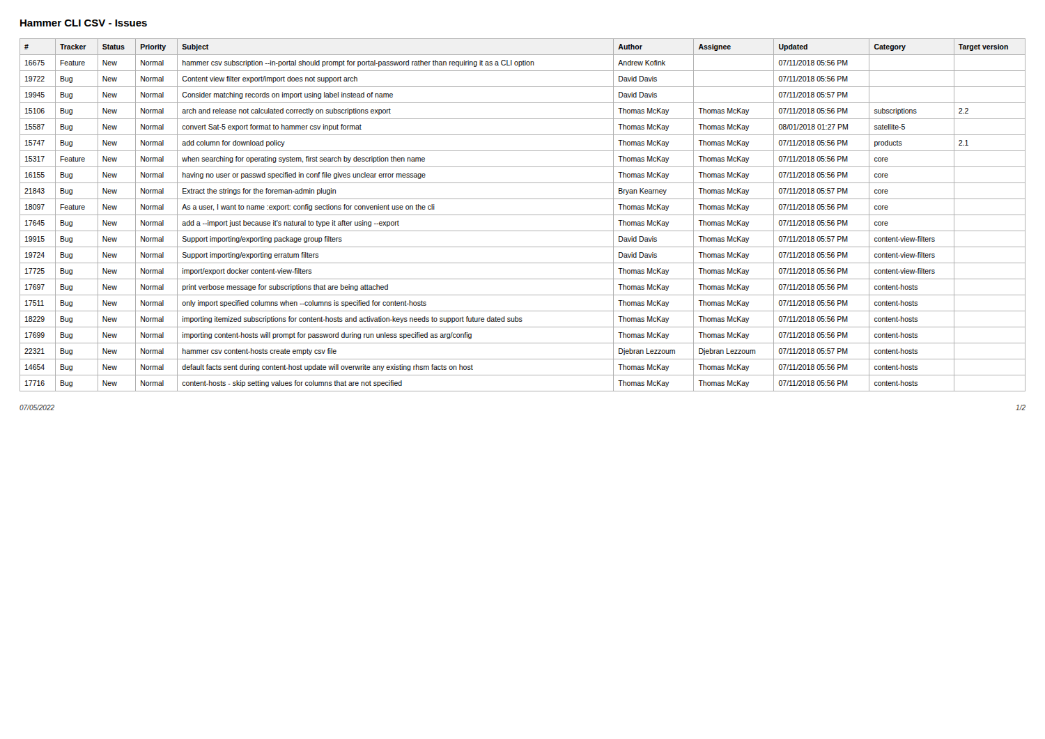Hammer CLI CSV - Issues
| # | Tracker | Status | Priority | Subject | Author | Assignee | Updated | Category | Target version |
| --- | --- | --- | --- | --- | --- | --- | --- | --- | --- |
| 16675 | Feature | New | Normal | hammer csv subscription --in-portal should prompt for portal-password rather than requiring it as a CLI option | Andrew Kofink | | 07/11/2018 05:56 PM | | |
| 19722 | Bug | New | Normal | Content view filter export/import does not support arch | David Davis | | 07/11/2018 05:56 PM | | |
| 19945 | Bug | New | Normal | Consider matching records on import using label instead of name | David Davis | | 07/11/2018 05:57 PM | | |
| 15106 | Bug | New | Normal | arch and release not calculated correctly on subscriptions export | Thomas McKay | Thomas McKay | 07/11/2018 05:56 PM | subscriptions | 2.2 |
| 15587 | Bug | New | Normal | convert Sat-5 export format to hammer csv input format | Thomas McKay | Thomas McKay | 08/01/2018 01:27 PM | satellite-5 | |
| 15747 | Bug | New | Normal | add column for download policy | Thomas McKay | Thomas McKay | 07/11/2018 05:56 PM | products | 2.1 |
| 15317 | Feature | New | Normal | when searching for operating system, first search by description then name | Thomas McKay | Thomas McKay | 07/11/2018 05:56 PM | core | |
| 16155 | Bug | New | Normal | having no user or passwd specified in conf file gives unclear error message | Thomas McKay | Thomas McKay | 07/11/2018 05:56 PM | core | |
| 21843 | Bug | New | Normal | Extract the strings for the foreman-admin plugin | Bryan Kearney | Thomas McKay | 07/11/2018 05:57 PM | core | |
| 18097 | Feature | New | Normal | As a user, I want to name :export: config sections for convenient use on the cli | Thomas McKay | Thomas McKay | 07/11/2018 05:56 PM | core | |
| 17645 | Bug | New | Normal | add a --import just because it's natural to type it after using --export | Thomas McKay | Thomas McKay | 07/11/2018 05:56 PM | core | |
| 19915 | Bug | New | Normal | Support importing/exporting package group filters | David Davis | Thomas McKay | 07/11/2018 05:57 PM | content-view-filters | |
| 19724 | Bug | New | Normal | Support importing/exporting erratum filters | David Davis | Thomas McKay | 07/11/2018 05:56 PM | content-view-filters | |
| 17725 | Bug | New | Normal | import/export docker content-view-filters | Thomas McKay | Thomas McKay | 07/11/2018 05:56 PM | content-view-filters | |
| 17697 | Bug | New | Normal | print verbose message for subscriptions that are being attached | Thomas McKay | Thomas McKay | 07/11/2018 05:56 PM | content-hosts | |
| 17511 | Bug | New | Normal | only import specified columns when --columns is specified for content-hosts | Thomas McKay | Thomas McKay | 07/11/2018 05:56 PM | content-hosts | |
| 18229 | Bug | New | Normal | importing itemized subscriptions for content-hosts and activation-keys needs to support future dated subs | Thomas McKay | Thomas McKay | 07/11/2018 05:56 PM | content-hosts | |
| 17699 | Bug | New | Normal | importing content-hosts will prompt for password during run unless specified as arg/config | Thomas McKay | Thomas McKay | 07/11/2018 05:56 PM | content-hosts | |
| 22321 | Bug | New | Normal | hammer csv content-hosts create empty csv file | Djebran Lezzoum | Djebran Lezzoum | 07/11/2018 05:57 PM | content-hosts | |
| 14654 | Bug | New | Normal | default facts sent during content-host update will overwrite any existing rhsm facts on host | Thomas McKay | Thomas McKay | 07/11/2018 05:56 PM | content-hosts | |
| 17716 | Bug | New | Normal | content-hosts - skip setting values for columns that are not specified | Thomas McKay | Thomas McKay | 07/11/2018 05:56 PM | content-hosts | |
07/05/2022 1/2